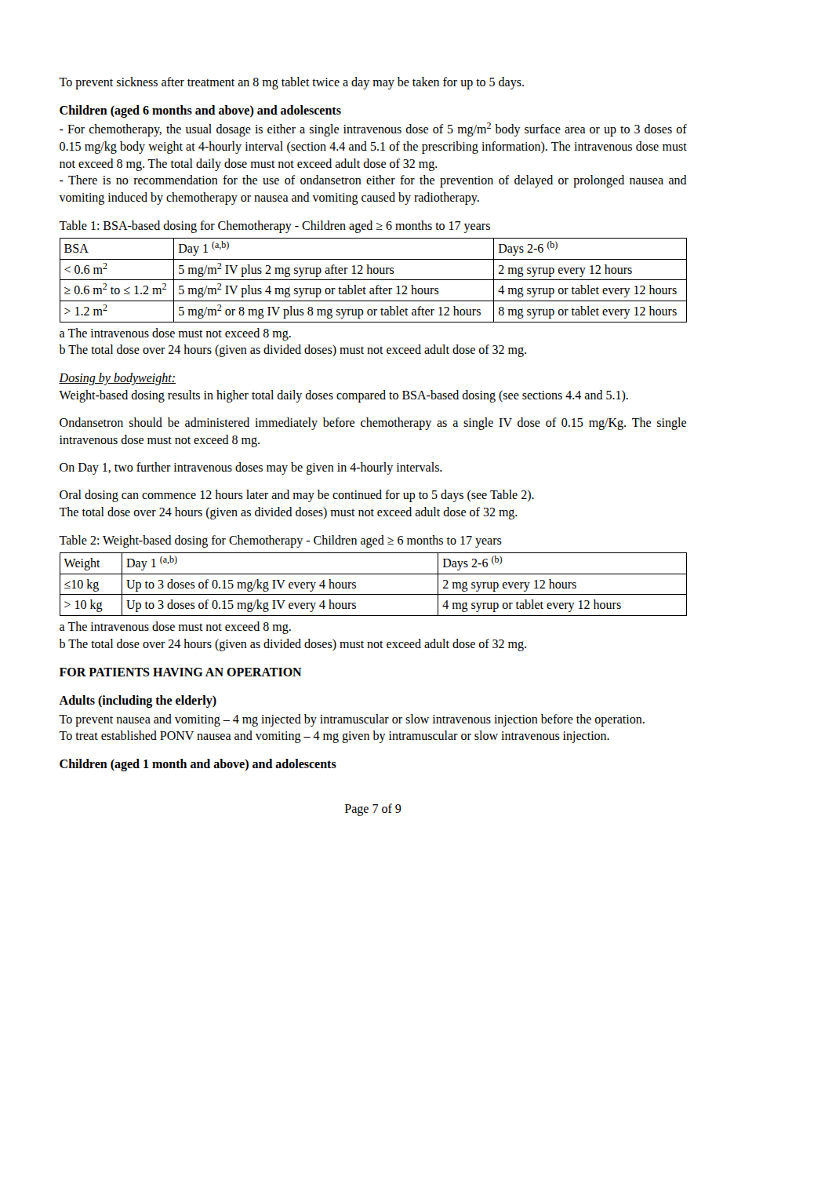To prevent sickness after treatment an 8 mg tablet twice a day may be taken for up to 5 days.
Children (aged 6 months and above) and adolescents
- For chemotherapy, the usual dosage is either a single intravenous dose of 5 mg/m2 body surface area or up to 3 doses of 0.15 mg/kg body weight at 4-hourly interval (section 4.4 and 5.1 of the prescribing information). The intravenous dose must not exceed 8 mg. The total daily dose must not exceed adult dose of 32 mg.
- There is no recommendation for the use of ondansetron either for the prevention of delayed or prolonged nausea and vomiting induced by chemotherapy or nausea and vomiting caused by radiotherapy.
Table 1: BSA-based dosing for Chemotherapy - Children aged ≥ 6 months to 17 years
| BSA | Day 1 (a,b) | Days 2-6 (b) |
| < 0.6 m 2 | 5 mg/m 2 IV plus 2 mg syrup after 12 hours | 2 mg syrup every 12 hours |
| ≥ 0.6 m 2 to ≤ 1.2 m 2 | 5 mg/m 2 IV plus 4 mg syrup or tablet after 12 hours | 4 mg syrup or tablet every 12 hours |
| > 1.2 m 2 | 5 mg/m 2 or 8 mg IV plus 8 mg syrup or tablet after 12 hours | 8 mg syrup or tablet every 12 hours |
a The intravenous dose must not exceed 8 mg.
b The total dose over 24 hours (given as divided doses) must not exceed adult dose of 32 mg.
Dosing by bodyweight:
Weight-based dosing results in higher total daily doses compared to BSA-based dosing (see sections 4.4 and 5.1).
Ondansetron should be administered immediately before chemotherapy as a single IV dose of 0.15 mg/Kg. The single intravenous dose must not exceed 8 mg.
On Day 1, two further intravenous doses may be given in 4-hourly intervals.
Oral dosing can commence 12 hours later and may be continued for up to 5 days (see Table 2).
The total dose over 24 hours (given as divided doses) must not exceed adult dose of 32 mg.
Table 2: Weight-based dosing for Chemotherapy - Children aged ≥ 6 months to 17 years
| Weight | Day 1 (a,b) | Days 2-6 (b) |
| ≤10 kg | Up to 3 doses of 0.15 mg/kg IV every 4 hours | 2 mg syrup every 12 hours |
| > 10 kg | Up to 3 doses of 0.15 mg/kg IV every 4 hours | 4 mg syrup or tablet every 12 hours |
a The intravenous dose must not exceed 8 mg.
b The total dose over 24 hours (given as divided doses) must not exceed adult dose of 32 mg.
FOR PATIENTS HAVING AN OPERATION
Adults (including the elderly)
To prevent nausea and vomiting – 4 mg injected by intramuscular or slow intravenous injection before the operation.
To treat established PONV nausea and vomiting – 4 mg given by intramuscular or slow intravenous injection.
Children (aged 1 month and above) and adolescents
Page 7 of 9